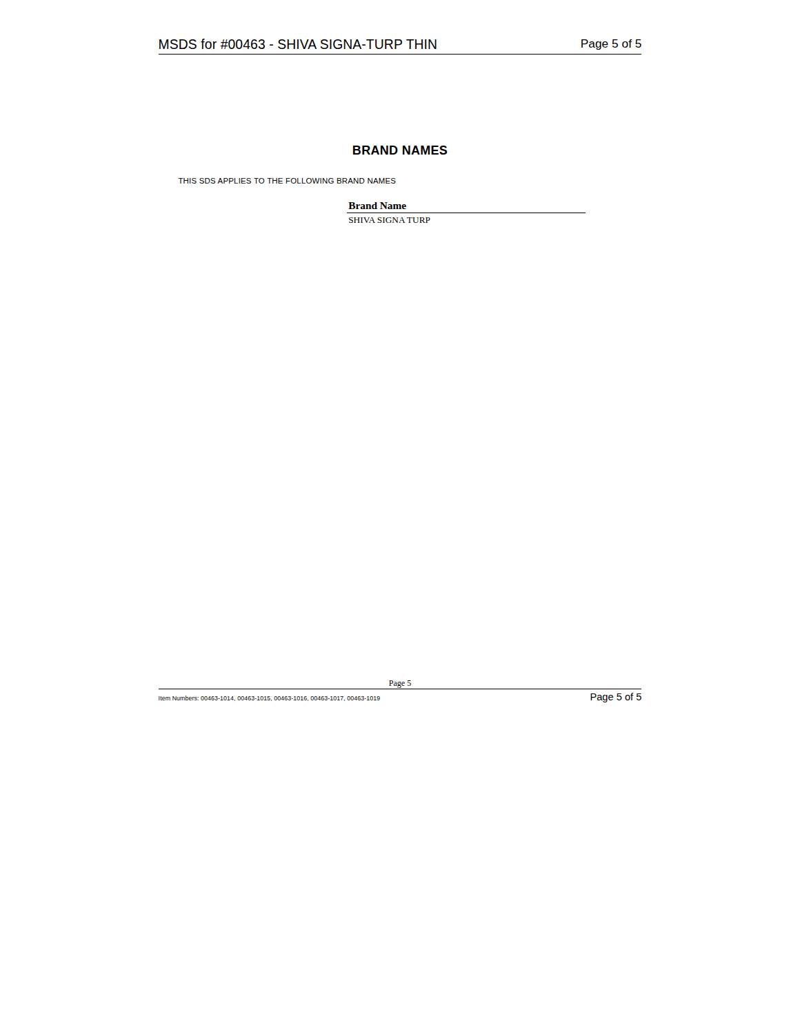MSDS for #00463 - SHIVA SIGNA-TURP THIN
Page 5 of 5
BRAND NAMES
THIS SDS APPLIES TO THE FOLLOWING BRAND NAMES
| Brand Name |
| --- |
| SHIVA SIGNA TURP |
Page 5
Item Numbers: 00463-1014, 00463-1015, 00463-1016, 00463-1017, 00463-1019
Page 5 of 5